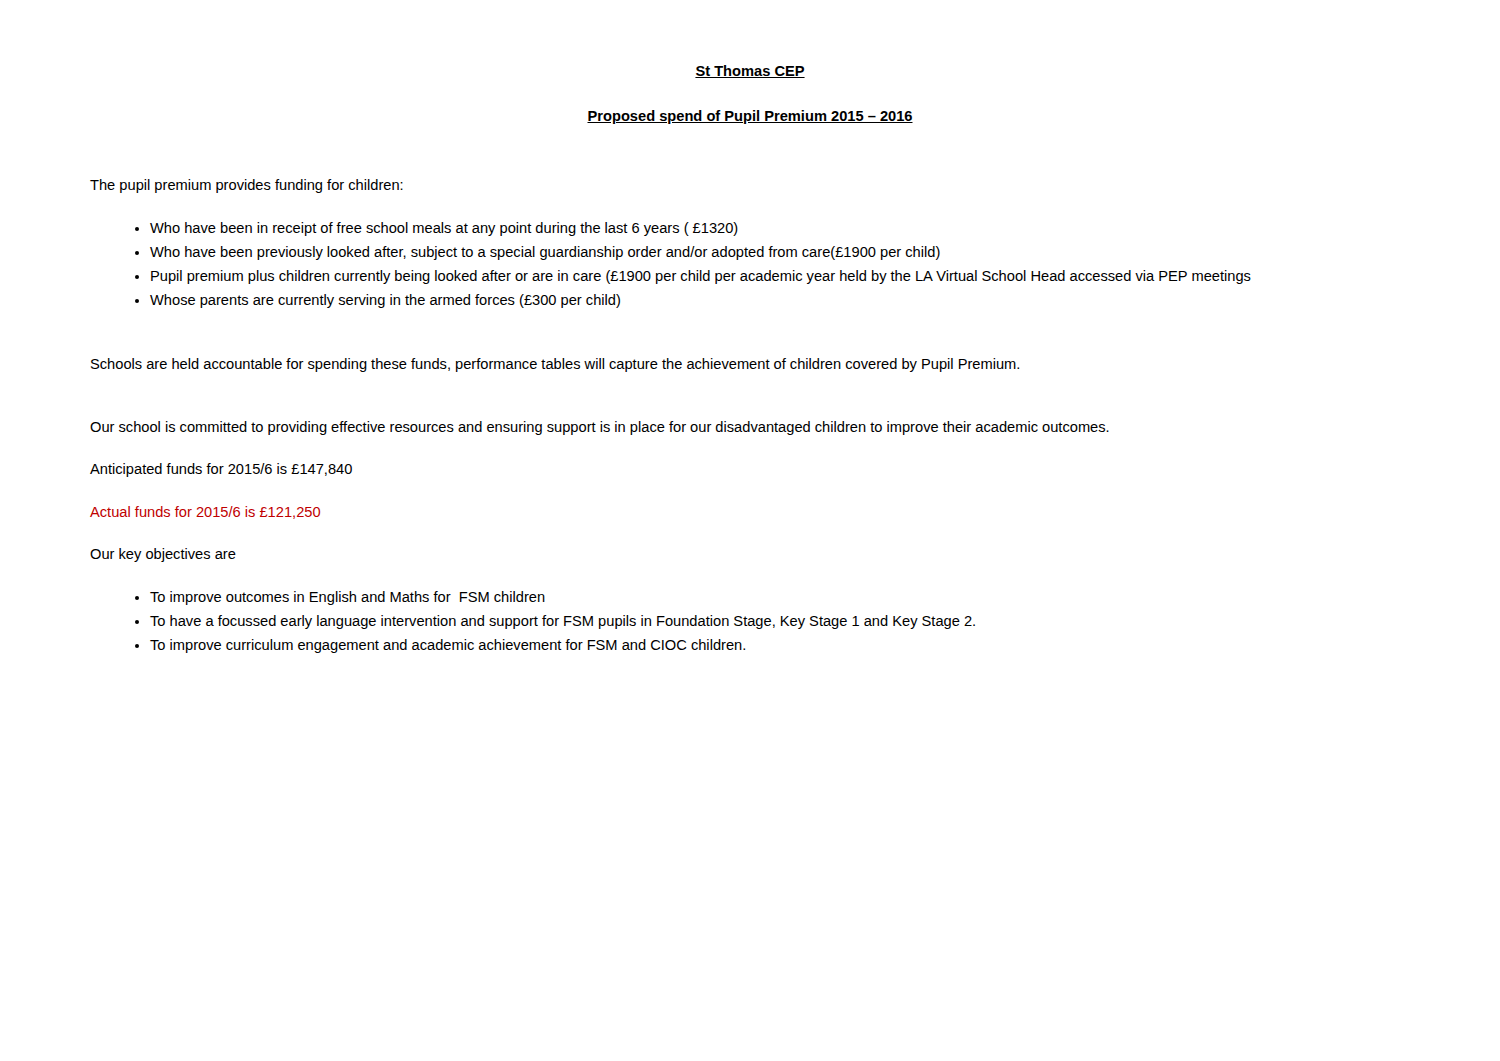St Thomas CEP
Proposed spend of Pupil Premium 2015 – 2016
The pupil premium provides funding for children:
Who have been in receipt of free school meals at any point during the last 6 years ( £1320)
Who have been previously looked after, subject to a special guardianship order and/or adopted from care(£1900 per child)
Pupil premium plus children currently being looked after or are in care (£1900 per child per academic year held by the LA Virtual School Head accessed via PEP meetings
Whose parents are currently serving in the armed forces (£300 per child)
Schools are held accountable for spending these funds, performance tables will capture the achievement of children covered by Pupil Premium.
Our school is committed to providing effective resources and ensuring support is in place for our disadvantaged children to improve their academic outcomes.
Anticipated funds for 2015/6 is £147,840
Actual funds for 2015/6 is £121,250
Our key objectives are
To improve outcomes in English and Maths for FSM children
To have a focussed early language intervention and support for FSM pupils in Foundation Stage, Key Stage 1 and Key Stage 2.
To improve curriculum engagement and academic achievement for FSM and CIOC children.